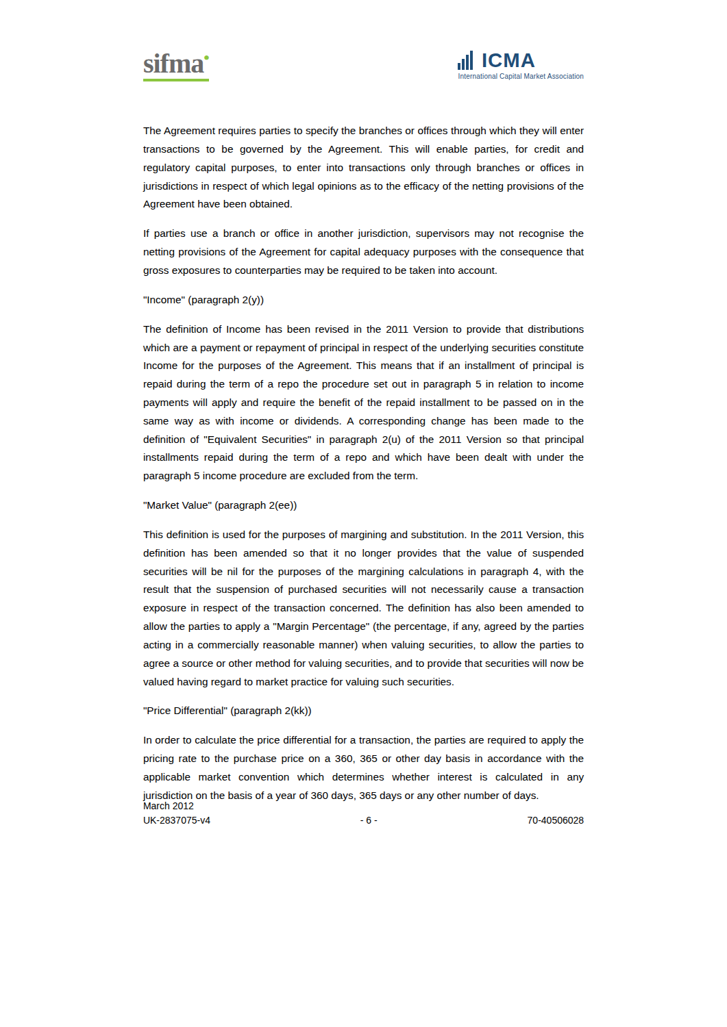sifma•
ICMA
International Capital Market Association
The Agreement requires parties to specify the branches or offices through which they will enter transactions to be governed by the Agreement. This will enable parties, for credit and regulatory capital purposes, to enter into transactions only through branches or offices in jurisdictions in respect of which legal opinions as to the efficacy of the netting provisions of the Agreement have been obtained.
If parties use a branch or office in another jurisdiction, supervisors may not recognise the netting provisions of the Agreement for capital adequacy purposes with the consequence that gross exposures to counterparties may be required to be taken into account.
"Income" (paragraph 2(y))
The definition of Income has been revised in the 2011 Version to provide that distributions which are a payment or repayment of principal in respect of the underlying securities constitute Income for the purposes of the Agreement. This means that if an installment of principal is repaid during the term of a repo the procedure set out in paragraph 5 in relation to income payments will apply and require the benefit of the repaid installment to be passed on in the same way as with income or dividends. A corresponding change has been made to the definition of "Equivalent Securities" in paragraph 2(u) of the 2011 Version so that principal installments repaid during the term of a repo and which have been dealt with under the paragraph 5 income procedure are excluded from the term.
"Market Value" (paragraph 2(ee))
This definition is used for the purposes of margining and substitution. In the 2011 Version, this definition has been amended so that it no longer provides that the value of suspended securities will be nil for the purposes of the margining calculations in paragraph 4, with the result that the suspension of purchased securities will not necessarily cause a transaction exposure in respect of the transaction concerned. The definition has also been amended to allow the parties to apply a "Margin Percentage" (the percentage, if any, agreed by the parties acting in a commercially reasonable manner) when valuing securities, to allow the parties to agree a source or other method for valuing securities, and to provide that securities will now be valued having regard to market practice for valuing such securities.
"Price Differential" (paragraph 2(kk))
In order to calculate the price differential for a transaction, the parties are required to apply the pricing rate to the purchase price on a 360, 365 or other day basis in accordance with the applicable market convention which determines whether interest is calculated in any jurisdiction on the basis of a year of 360 days, 365 days or any other number of days.
March 2012
UK-2837075-v4
- 6 -
70-40506028